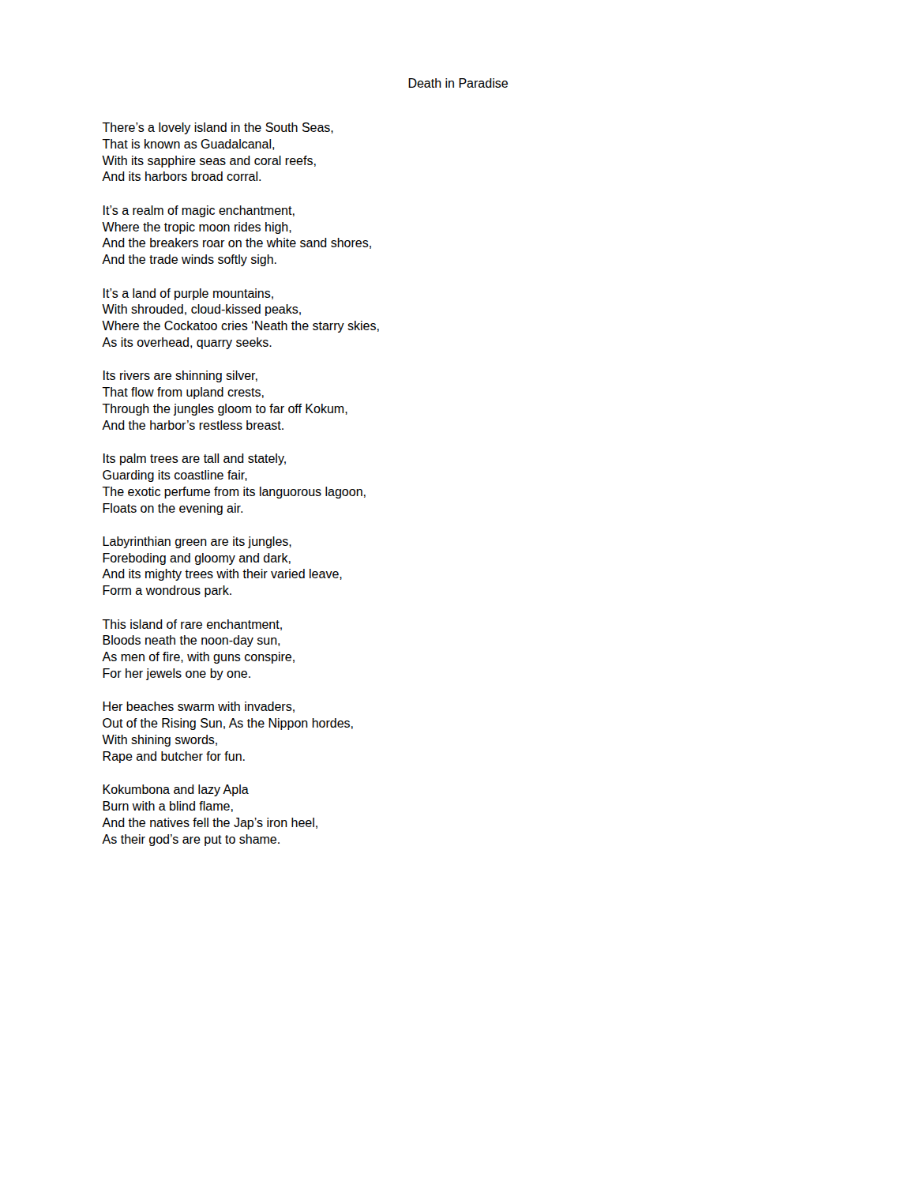Death in Paradise
There’s a lovely island in the South Seas,
That is known as Guadalcanal,
With its sapphire seas and coral reefs,
And its harbors broad corral.
It’s a realm of magic enchantment,
Where the tropic moon rides high,
And the breakers roar on the white sand shores,
And the trade winds softly sigh.
It’s a land of purple mountains,
With shrouded, cloud-kissed peaks,
Where the Cockatoo cries ‘Neath the starry skies,
As its overhead, quarry seeks.
Its rivers are shinning silver,
That flow from upland crests,
Through the jungles gloom to far off Kokum,
And the harbor’s restless breast.
Its palm trees are tall and stately,
Guarding its coastline fair,
The exotic perfume from its languorous lagoon,
Floats on the evening air.
Labyrinthian green are its jungles,
Foreboding and gloomy and dark,
And its mighty trees with their varied leave,
Form a wondrous park.
This island of rare enchantment,
Bloods neath the noon-day sun,
As men of fire, with guns conspire,
For her jewels one by one.
Her beaches swarm with invaders,
Out of the Rising Sun, As the Nippon hordes,
With shining swords,
Rape and butcher for fun.
Kokumbona and lazy Apla
Burn with a blind flame,
And the natives fell the Jap’s iron heel,
As their god’s are put to shame.